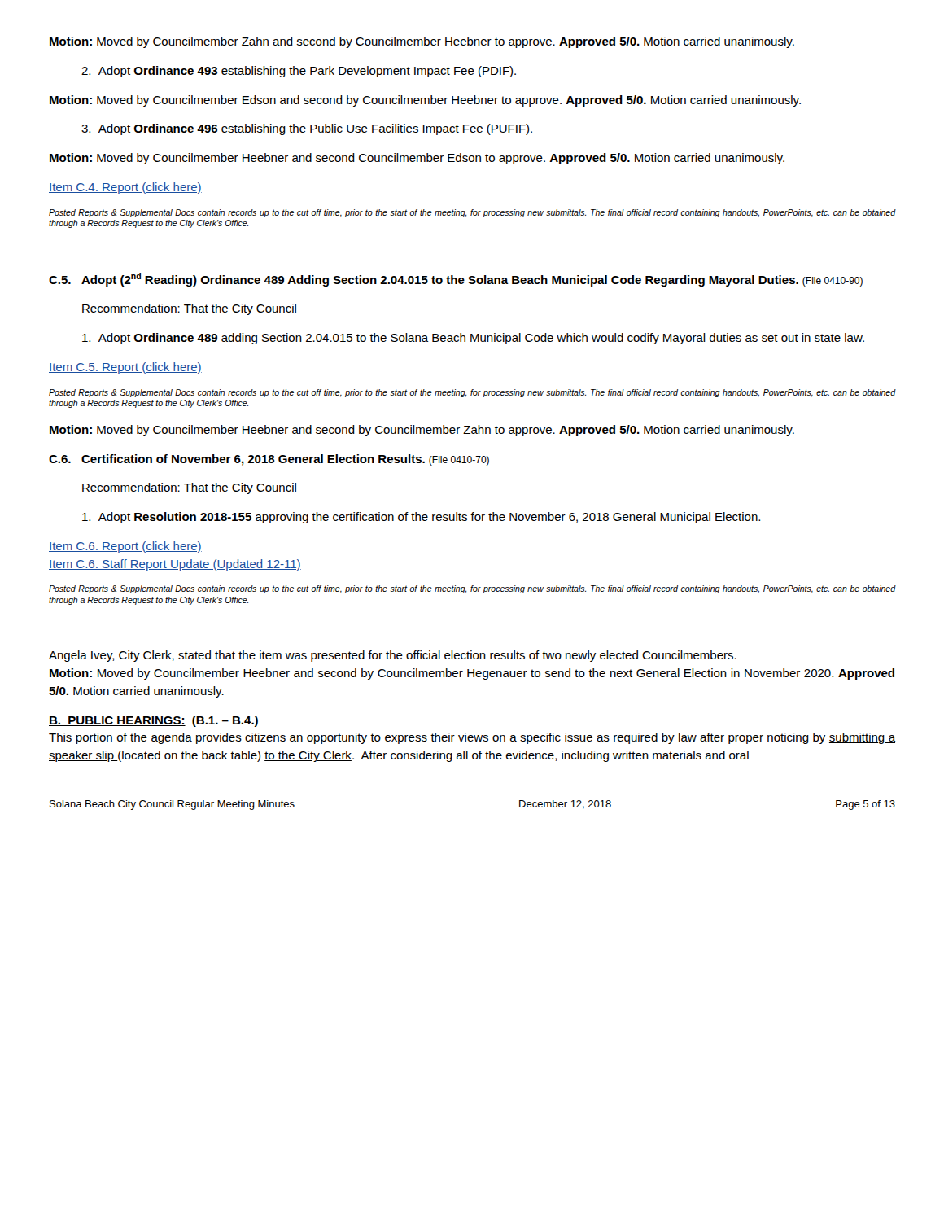Motion: Moved by Councilmember Zahn and second by Councilmember Heebner to approve. Approved 5/0. Motion carried unanimously.
2. Adopt Ordinance 493 establishing the Park Development Impact Fee (PDIF).
Motion: Moved by Councilmember Edson and second by Councilmember Heebner to approve. Approved 5/0. Motion carried unanimously.
3. Adopt Ordinance 496 establishing the Public Use Facilities Impact Fee (PUFIF).
Motion: Moved by Councilmember Heebner and second Councilmember Edson to approve. Approved 5/0. Motion carried unanimously.
Item C.4. Report (click here)
Posted Reports & Supplemental Docs contain records up to the cut off time, prior to the start of the meeting, for processing new submittals. The final official record containing handouts, PowerPoints, etc. can be obtained through a Records Request to the City Clerk's Office.
C.5. Adopt (2nd Reading) Ordinance 489 Adding Section 2.04.015 to the Solana Beach Municipal Code Regarding Mayoral Duties. (File 0410-90)
Recommendation: That the City Council
1. Adopt Ordinance 489 adding Section 2.04.015 to the Solana Beach Municipal Code which would codify Mayoral duties as set out in state law.
Item C.5. Report (click here)
Posted Reports & Supplemental Docs contain records up to the cut off time, prior to the start of the meeting, for processing new submittals. The final official record containing handouts, PowerPoints, etc. can be obtained through a Records Request to the City Clerk's Office.
Motion: Moved by Councilmember Heebner and second by Councilmember Zahn to approve. Approved 5/0. Motion carried unanimously.
C.6. Certification of November 6, 2018 General Election Results. (File 0410-70)
Recommendation: That the City Council
1. Adopt Resolution 2018-155 approving the certification of the results for the November 6, 2018 General Municipal Election.
Item C.6. Report (click here)
Item C.6. Staff Report Update (Updated 12-11)
Posted Reports & Supplemental Docs contain records up to the cut off time, prior to the start of the meeting, for processing new submittals. The final official record containing handouts, PowerPoints, etc. can be obtained through a Records Request to the City Clerk's Office.
Angela Ivey, City Clerk, stated that the item was presented for the official election results of two newly elected Councilmembers.
Motion: Moved by Councilmember Heebner and second by Councilmember Hegenauer to send to the next General Election in November 2020. Approved 5/0. Motion carried unanimously.
B. PUBLIC HEARINGS: (B.1. – B.4.)
This portion of the agenda provides citizens an opportunity to express their views on a specific issue as required by law after proper noticing by submitting a speaker slip (located on the back table) to the City Clerk. After considering all of the evidence, including written materials and oral
Solana Beach City Council Regular Meeting Minutes December 12, 2018 Page 5 of 13